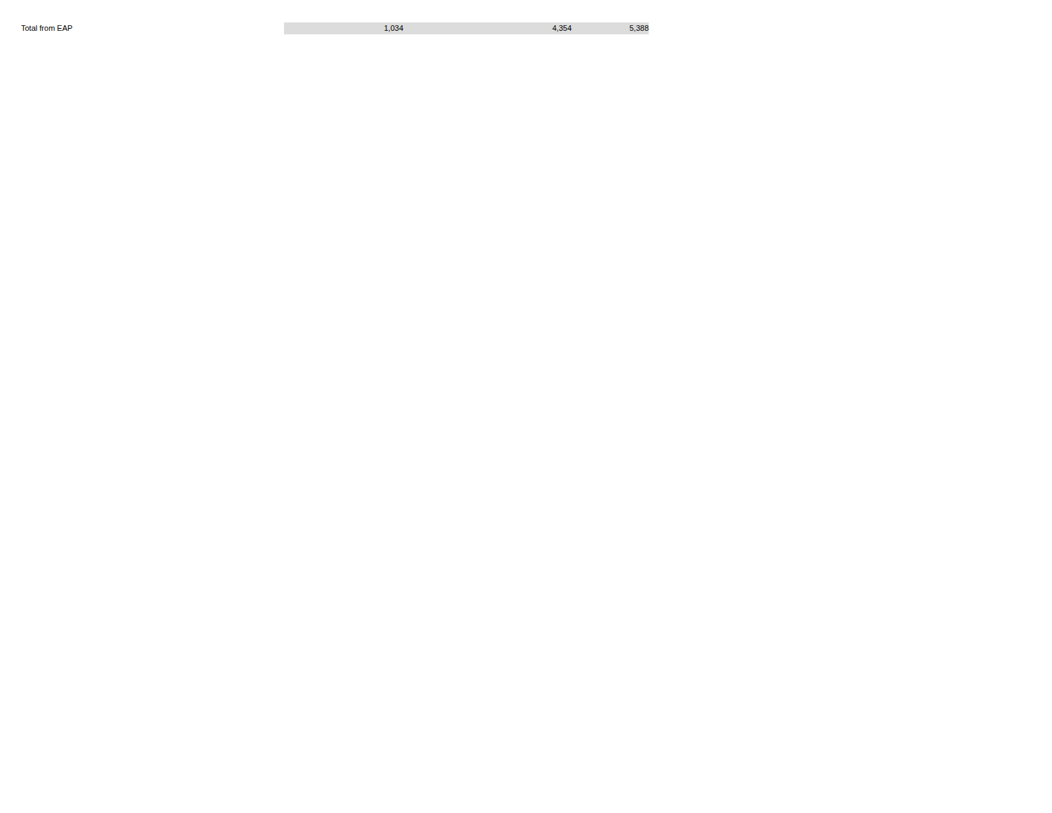| Total from EAP | 1,034 | 4,354 | 5,388 |